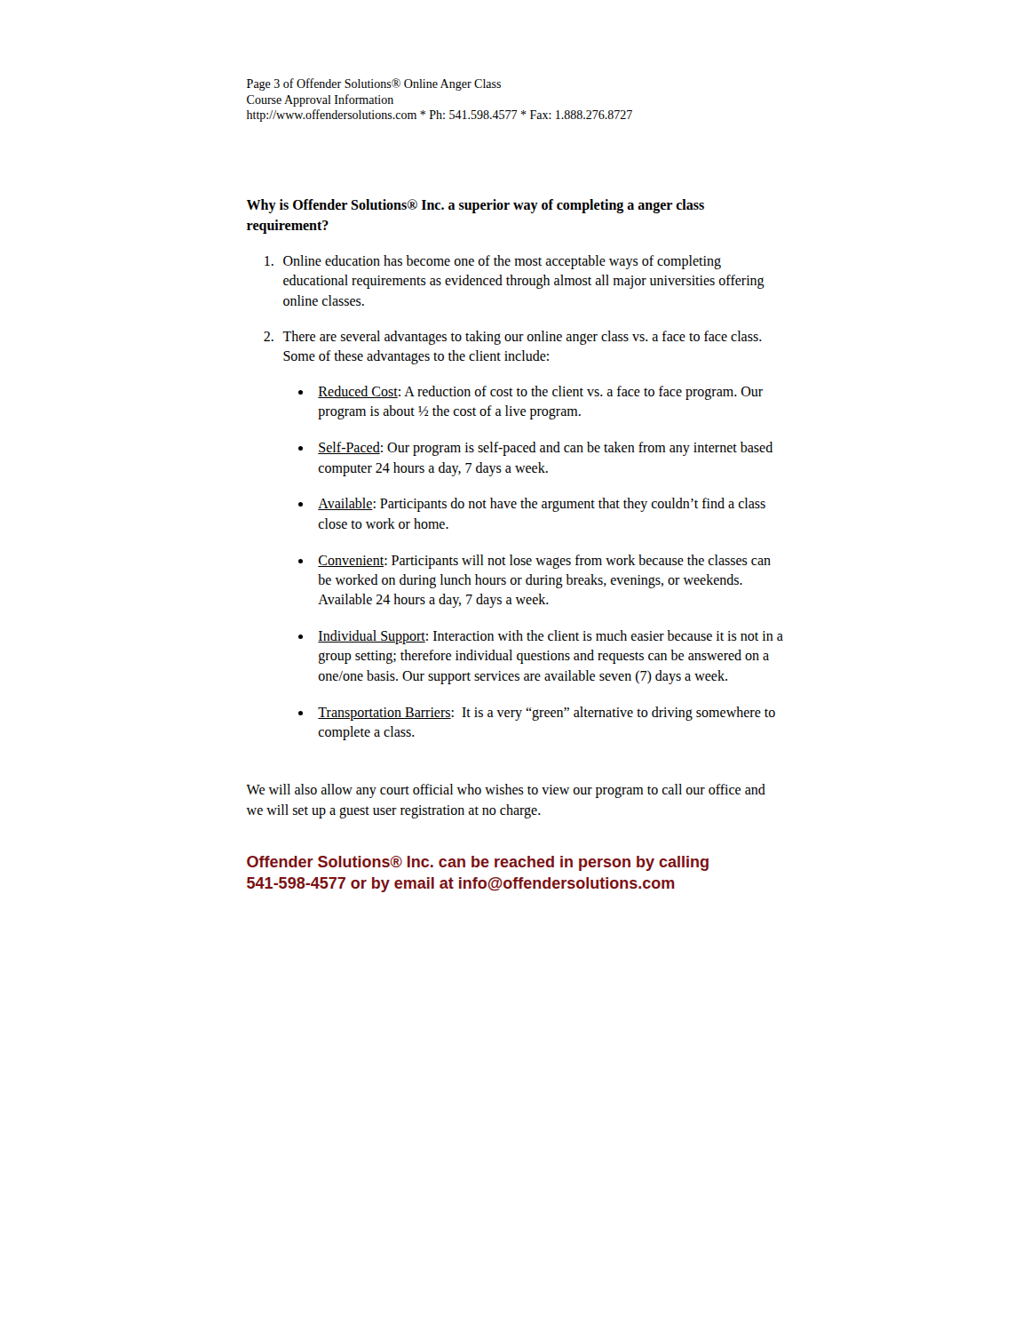Page 3 of Offender Solutions® Online Anger Class
Course Approval Information
http://www.offendersolutions.com * Ph: 541.598.4577 * Fax: 1.888.276.8727
Why is Offender Solutions® Inc. a superior way of completing a anger class requirement?
Online education has become one of the most acceptable ways of completing educational requirements as evidenced through almost all major universities offering online classes.
There are several advantages to taking our online anger class vs. a face to face class. Some of these advantages to the client include:
Reduced Cost: A reduction of cost to the client vs. a face to face program. Our program is about ½ the cost of a live program.
Self-Paced: Our program is self-paced and can be taken from any internet based computer 24 hours a day, 7 days a week.
Available: Participants do not have the argument that they couldn’t find a class close to work or home.
Convenient: Participants will not lose wages from work because the classes can be worked on during lunch hours or during breaks, evenings, or weekends. Available 24 hours a day, 7 days a week.
Individual Support: Interaction with the client is much easier because it is not in a group setting; therefore individual questions and requests can be answered on a one/one basis. Our support services are available seven (7) days a week.
Transportation Barriers: It is a very “green” alternative to driving somewhere to complete a class.
We will also allow any court official who wishes to view our program to call our office and we will set up a guest user registration at no charge.
Offender Solutions® Inc. can be reached in person by calling
541-598-4577 or by email at info@offendersolutions.com